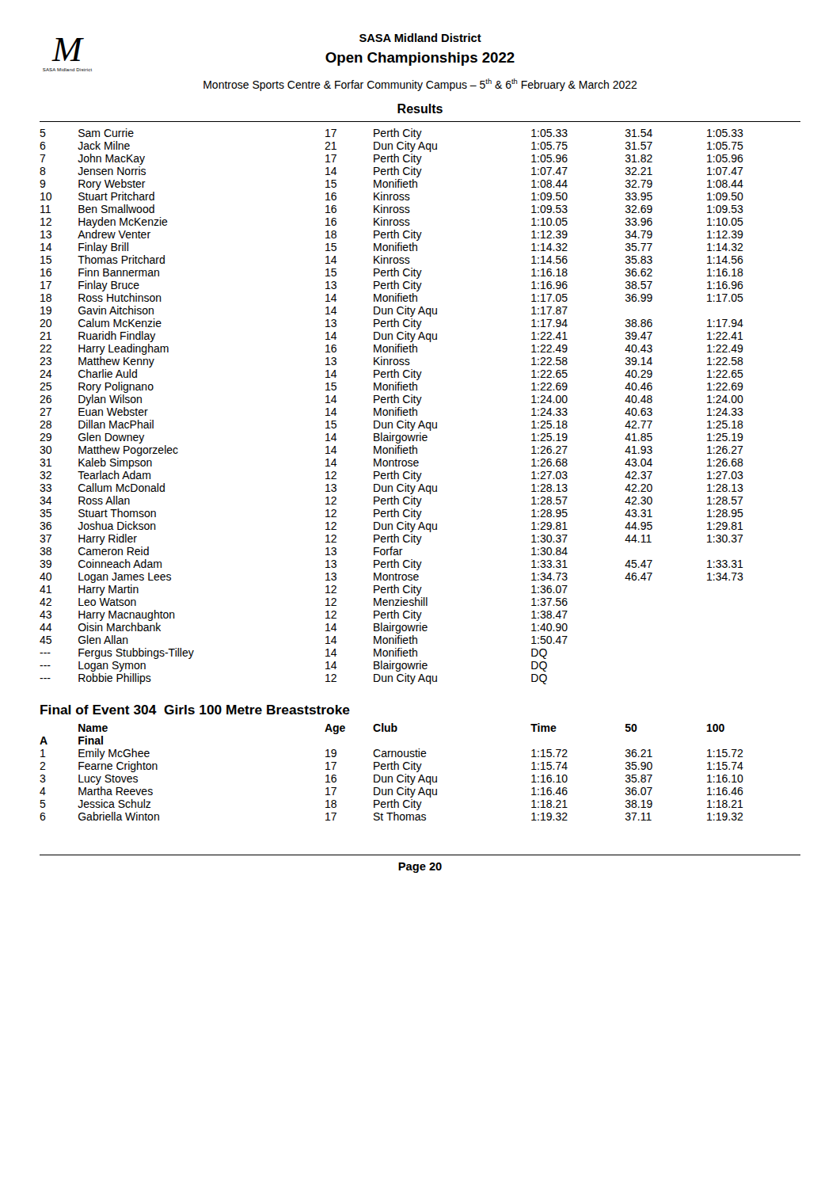M
SASA Midland District
SASA Midland District
Open Championships 2022
Montrose Sports Centre & Forfar Community Campus – 5th & 6th February & March 2022
Results
| 5 | Sam Currie | 17 | Perth City | 1:05.33 | 31.54 | 1:05.33 |
| 6 | Jack Milne | 21 | Dun City Aqu | 1:05.75 | 31.57 | 1:05.75 |
| 7 | John MacKay | 17 | Perth City | 1:05.96 | 31.82 | 1:05.96 |
| 8 | Jensen Norris | 14 | Perth City | 1:07.47 | 32.21 | 1:07.47 |
| 9 | Rory Webster | 15 | Monifieth | 1:08.44 | 32.79 | 1:08.44 |
| 10 | Stuart Pritchard | 16 | Kinross | 1:09.50 | 33.95 | 1:09.50 |
| 11 | Ben Smallwood | 16 | Kinross | 1:09.53 | 32.69 | 1:09.53 |
| 12 | Hayden McKenzie | 16 | Kinross | 1:10.05 | 33.96 | 1:10.05 |
| 13 | Andrew Venter | 18 | Perth City | 1:12.39 | 34.79 | 1:12.39 |
| 14 | Finlay Brill | 15 | Monifieth | 1:14.32 | 35.77 | 1:14.32 |
| 15 | Thomas Pritchard | 14 | Kinross | 1:14.56 | 35.83 | 1:14.56 |
| 16 | Finn Bannerman | 15 | Perth City | 1:16.18 | 36.62 | 1:16.18 |
| 17 | Finlay Bruce | 13 | Perth City | 1:16.96 | 38.57 | 1:16.96 |
| 18 | Ross Hutchinson | 14 | Monifieth | 1:17.05 | 36.99 | 1:17.05 |
| 19 | Gavin Aitchison | 14 | Dun City Aqu | 1:17.87 | | |
| 20 | Calum McKenzie | 13 | Perth City | 1:17.94 | 38.86 | 1:17.94 |
| 21 | Ruaridh Findlay | 14 | Dun City Aqu | 1:22.41 | 39.47 | 1:22.41 |
| 22 | Harry Leadingham | 16 | Monifieth | 1:22.49 | 40.43 | 1:22.49 |
| 23 | Matthew Kenny | 13 | Kinross | 1:22.58 | 39.14 | 1:22.58 |
| 24 | Charlie Auld | 14 | Perth City | 1:22.65 | 40.29 | 1:22.65 |
| 25 | Rory Polignano | 15 | Monifieth | 1:22.69 | 40.46 | 1:22.69 |
| 26 | Dylan Wilson | 14 | Perth City | 1:24.00 | 40.48 | 1:24.00 |
| 27 | Euan Webster | 14 | Monifieth | 1:24.33 | 40.63 | 1:24.33 |
| 28 | Dillan MacPhail | 15 | Dun City Aqu | 1:25.18 | 42.77 | 1:25.18 |
| 29 | Glen Downey | 14 | Blairgowrie | 1:25.19 | 41.85 | 1:25.19 |
| 30 | Matthew Pogorzelec | 14 | Monifieth | 1:26.27 | 41.93 | 1:26.27 |
| 31 | Kaleb Simpson | 14 | Montrose | 1:26.68 | 43.04 | 1:26.68 |
| 32 | Tearlach Adam | 12 | Perth City | 1:27.03 | 42.37 | 1:27.03 |
| 33 | Callum McDonald | 13 | Dun City Aqu | 1:28.13 | 42.20 | 1:28.13 |
| 34 | Ross Allan | 12 | Perth City | 1:28.57 | 42.30 | 1:28.57 |
| 35 | Stuart Thomson | 12 | Perth City | 1:28.95 | 43.31 | 1:28.95 |
| 36 | Joshua Dickson | 12 | Dun City Aqu | 1:29.81 | 44.95 | 1:29.81 |
| 37 | Harry Ridler | 12 | Perth City | 1:30.37 | 44.11 | 1:30.37 |
| 38 | Cameron Reid | 13 | Forfar | 1:30.84 | | |
| 39 | Coinneach Adam | 13 | Perth City | 1:33.31 | 45.47 | 1:33.31 |
| 40 | Logan James Lees | 13 | Montrose | 1:34.73 | 46.47 | 1:34.73 |
| 41 | Harry Martin | 12 | Perth City | 1:36.07 | | |
| 42 | Leo Watson | 12 | Menzieshill | 1:37.56 | | |
| 43 | Harry Macnaughton | 12 | Perth City | 1:38.47 | | |
| 44 | Oisin Marchbank | 14 | Blairgowrie | 1:40.90 | | |
| 45 | Glen Allan | 14 | Monifieth | 1:50.47 | | |
| --- | Fergus Stubbings-Tilley | 14 | Monifieth | DQ | | |
| --- | Logan Symon | 14 | Blairgowrie | DQ | | |
| --- | Robbie Phillips | 12 | Dun City Aqu | DQ | | |
Final of Event 304 Girls 100 Metre Breaststroke
| | Name | Age | Club | Time | 50 | 100 |
| A | Final | | | | | |
| 1 | Emily McGhee | 19 | Carnoustie | 1:15.72 | 36.21 | 1:15.72 |
| 2 | Fearne Crighton | 17 | Perth City | 1:15.74 | 35.90 | 1:15.74 |
| 3 | Lucy Stoves | 16 | Dun City Aqu | 1:16.10 | 35.87 | 1:16.10 |
| 4 | Martha Reeves | 17 | Dun City Aqu | 1:16.46 | 36.07 | 1:16.46 |
| 5 | Jessica Schulz | 18 | Perth City | 1:18.21 | 38.19 | 1:18.21 |
| 6 | Gabriella Winton | 17 | St Thomas | 1:19.32 | 37.11 | 1:19.32 |
Page 20